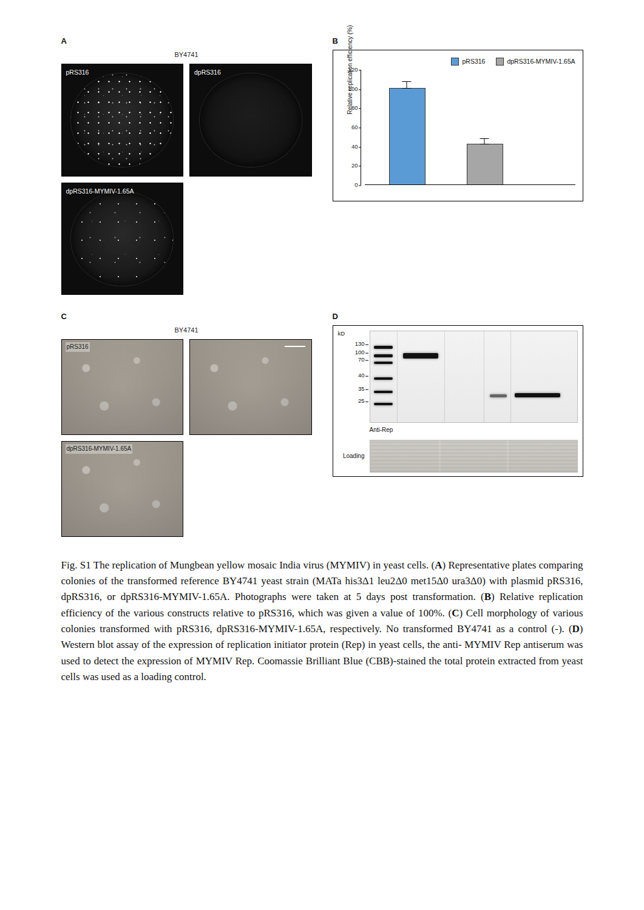A
BY4741
pRS316
dpRS316
dpRS316-MYMIV-1.65A
B
pRS316 dpRS316-MYMIV-1.65A
Relative replication efficiency (%)
120
100
80
60
40
20
0
C
BY4741
pRS316
dpRS316-MYMIV-1.65A
D
kD
130
100
70
40
35
25
M MBP-Rep pRS316 - dpRS316-MYMIV-1.65A
Anti-Rep
Loading
Fig. S1 The replication of Mungbean yellow mosaic India virus (MYMIV) in yeast cells. (A) Representative plates comparing colonies of the transformed reference BY4741 yeast strain (MATa his3Δ1 leu2Δ0 met15Δ0 ura3Δ0) with plasmid pRS316, dpRS316, or dpRS316-MYMIV-1.65A. Photographs were taken at 5 days post transformation. (B) Relative replication efficiency of the various constructs relative to pRS316, which was given a value of 100%. (C) Cell morphology of various colonies transformed with pRS316, dpRS316-MYMIV-1.65A, respectively. No transformed BY4741 as a control (-). (D) Western blot assay of the expression of replication initiator protein (Rep) in yeast cells, the anti- MYMIV Rep antiserum was used to detect the expression of MYMIV Rep. Coomassie Brilliant Blue (CBB)-stained the total protein extracted from yeast cells was used as a loading control.